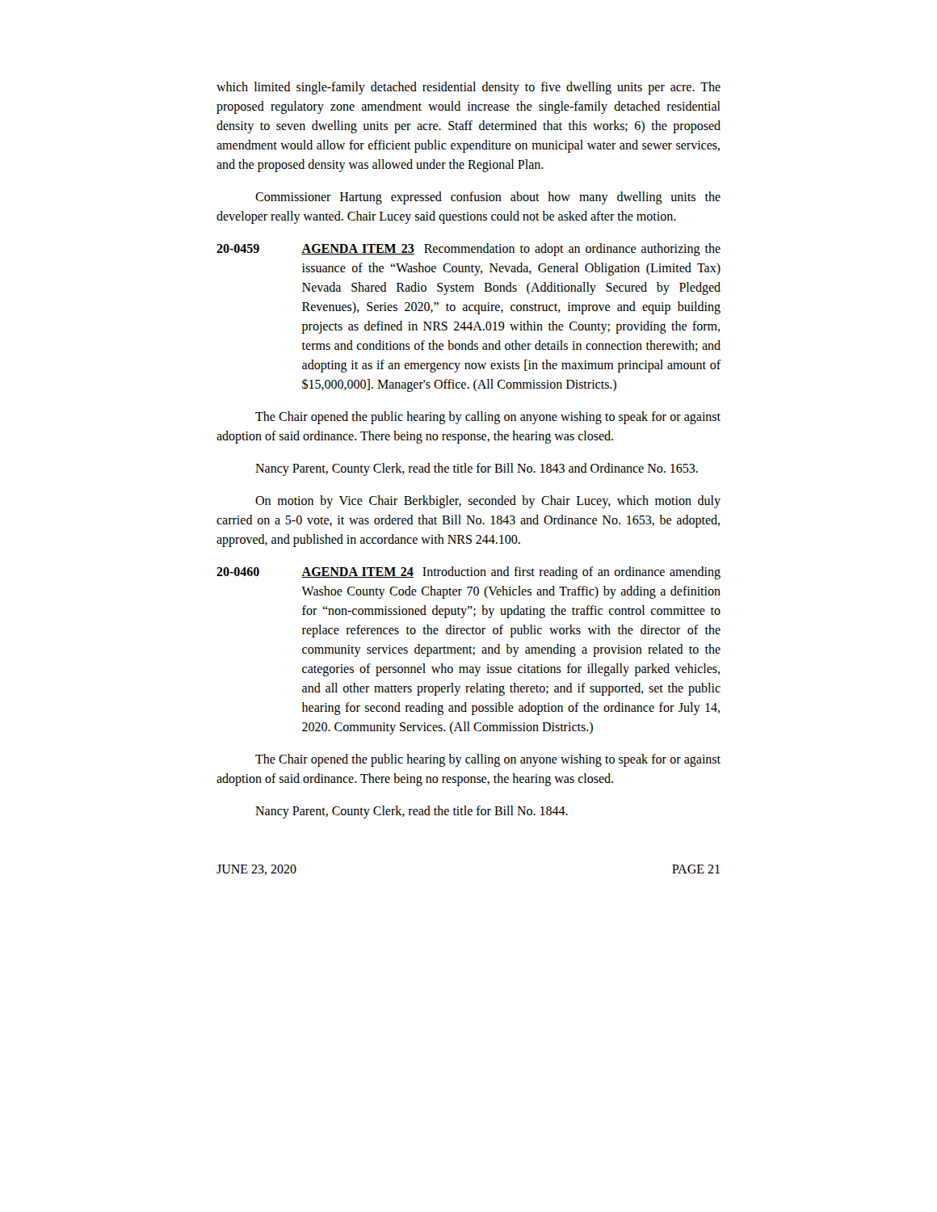which limited single-family detached residential density to five dwelling units per acre. The proposed regulatory zone amendment would increase the single-family detached residential density to seven dwelling units per acre. Staff determined that this works; 6) the proposed amendment would allow for efficient public expenditure on municipal water and sewer services, and the proposed density was allowed under the Regional Plan.
Commissioner Hartung expressed confusion about how many dwelling units the developer really wanted. Chair Lucey said questions could not be asked after the motion.
20-0459
AGENDA ITEM 23 Recommendation to adopt an ordinance authorizing the issuance of the “Washoe County, Nevada, General Obligation (Limited Tax) Nevada Shared Radio System Bonds (Additionally Secured by Pledged Revenues), Series 2020,” to acquire, construct, improve and equip building projects as defined in NRS 244A.019 within the County; providing the form, terms and conditions of the bonds and other details in connection therewith; and adopting it as if an emergency now exists [in the maximum principal amount of $15,000,000]. Manager's Office. (All Commission Districts.)
The Chair opened the public hearing by calling on anyone wishing to speak for or against adoption of said ordinance. There being no response, the hearing was closed.
Nancy Parent, County Clerk, read the title for Bill No. 1843 and Ordinance No. 1653.
On motion by Vice Chair Berkbigler, seconded by Chair Lucey, which motion duly carried on a 5-0 vote, it was ordered that Bill No. 1843 and Ordinance No. 1653, be adopted, approved, and published in accordance with NRS 244.100.
20-0460
AGENDA ITEM 24 Introduction and first reading of an ordinance amending Washoe County Code Chapter 70 (Vehicles and Traffic) by adding a definition for “non-commissioned deputy”; by updating the traffic control committee to replace references to the director of public works with the director of the community services department; and by amending a provision related to the categories of personnel who may issue citations for illegally parked vehicles, and all other matters properly relating thereto; and if supported, set the public hearing for second reading and possible adoption of the ordinance for July 14, 2020. Community Services. (All Commission Districts.)
The Chair opened the public hearing by calling on anyone wishing to speak for or against adoption of said ordinance. There being no response, the hearing was closed.
Nancy Parent, County Clerk, read the title for Bill No. 1844.
JUNE 23, 2020 PAGE 21